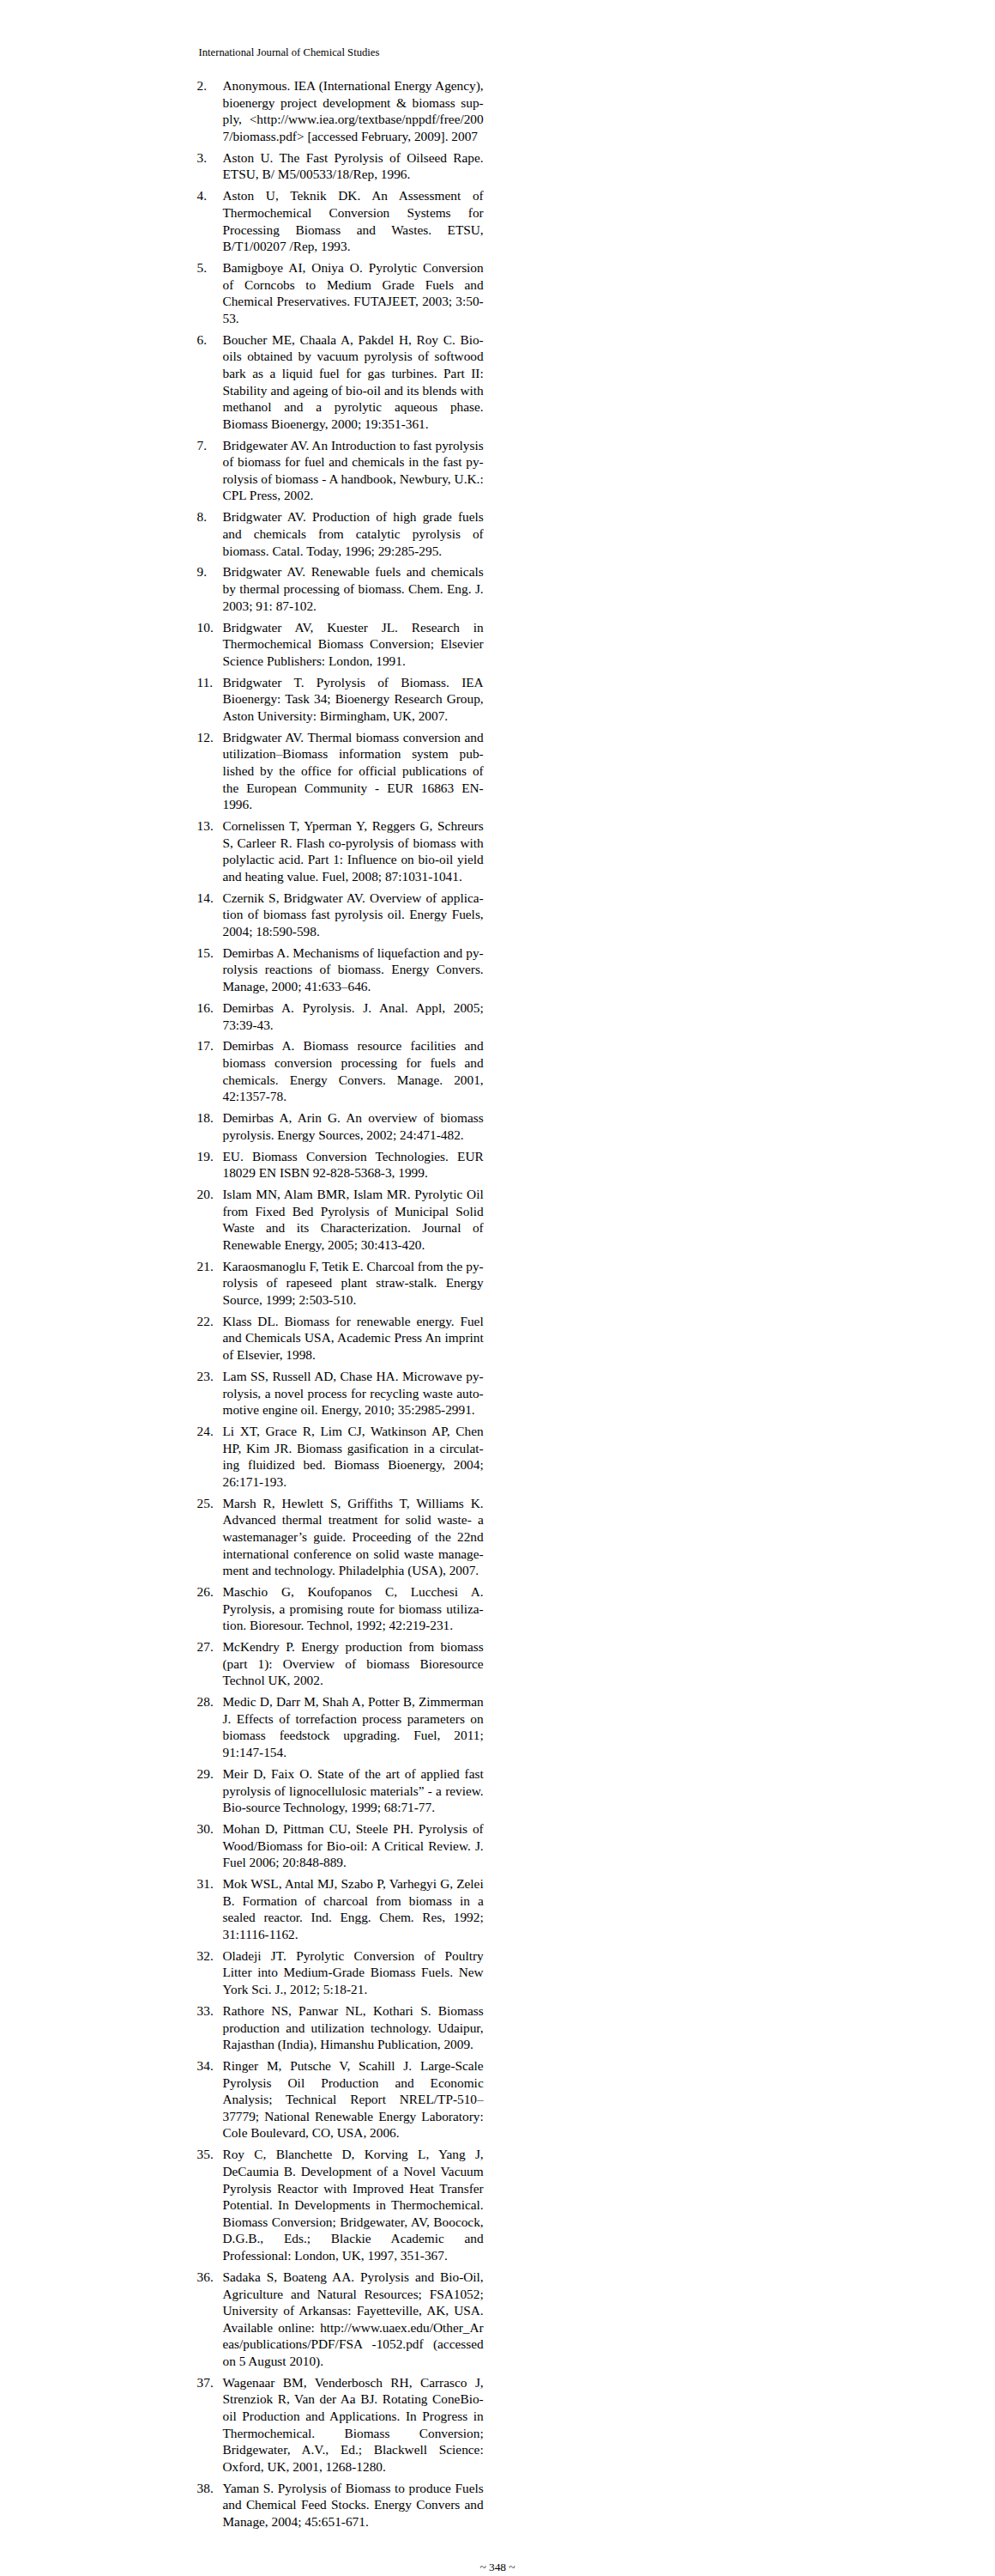International Journal of Chemical Studies
2 Anonymous. IEA (International Energy Agency), bioenergy project development & biomass supply, <http://www.iea.org/textbase/nppdf/free/2007/biomass.pdf> [accessed February, 2009]. 2007
3 Aston U. The Fast Pyrolysis of Oilseed Rape. ETSU, B/ M5/00533/18/Rep, 1996.
4 Aston U, Teknik DK. An Assessment of Thermochemical Conversion Systems for Processing Biomass and Wastes. ETSU, B/T1/00207 /Rep, 1993.
5 Bamigboye AI, Oniya O. Pyrolytic Conversion of Corncobs to Medium Grade Fuels and Chemical Preservatives. FUTAJEET, 2003; 3:50-53.
6 Boucher ME, Chaala A, Pakdel H, Roy C. Bio-oils obtained by vacuum pyrolysis of softwood bark as a liquid fuel for gas turbines. Part II: Stability and ageing of bio-oil and its blends with methanol and a pyrolytic aqueous phase. Biomass Bioenergy, 2000; 19:351-361.
7 Bridgewater AV. An Introduction to fast pyrolysis of biomass for fuel and chemicals in the fast pyrolysis of biomass - A handbook, Newbury, U.K.: CPL Press, 2002.
8 Bridgwater AV. Production of high grade fuels and chemicals from catalytic pyrolysis of biomass. Catal. Today, 1996; 29:285-295.
9 Bridgwater AV. Renewable fuels and chemicals by thermal processing of biomass. Chem. Eng. J. 2003; 91: 87-102.
10 Bridgwater AV, Kuester JL. Research in Thermochemical Biomass Conversion; Elsevier Science Publishers: London, 1991.
11 Bridgwater T. Pyrolysis of Biomass. IEA Bioenergy: Task 34; Bioenergy Research Group, Aston University: Birmingham, UK, 2007.
12 Bridgwater AV. Thermal biomass conversion and utilization–Biomass information system published by the office for official publications of the European Community - EUR 16863 EN- 1996.
13 Cornelissen T, Yperman Y, Reggers G, Schreurs S, Carleer R. Flash co-pyrolysis of biomass with polylactic acid. Part 1: Influence on bio-oil yield and heating value. Fuel, 2008; 87:1031-1041.
14 Czernik S, Bridgwater AV. Overview of application of biomass fast pyrolysis oil. Energy Fuels, 2004; 18:590-598.
15 Demirbas A. Mechanisms of liquefaction and pyrolysis reactions of biomass. Energy Convers. Manage, 2000; 41:633–646.
16 Demirbas A. Pyrolysis. J. Anal. Appl, 2005; 73:39-43.
17 Demirbas A. Biomass resource facilities and biomass conversion processing for fuels and chemicals. Energy Convers. Manage. 2001, 42:1357-78.
18 Demirbas A, Arin G. An overview of biomass pyrolysis. Energy Sources, 2002; 24:471-482.
19 EU. Biomass Conversion Technologies. EUR 18029 EN ISBN 92-828-5368-3, 1999.
20 Islam MN, Alam BMR, Islam MR. Pyrolytic Oil from Fixed Bed Pyrolysis of Municipal Solid Waste and its Characterization. Journal of Renewable Energy, 2005; 30:413-420.
21 Karaosmanoglu F, Tetik E. Charcoal from the pyrolysis of rapeseed plant straw-stalk. Energy Source, 1999; 2:503-510.
22 Klass DL. Biomass for renewable energy. Fuel and Chemicals USA, Academic Press An imprint of Elsevier, 1998.
23 Lam SS, Russell AD, Chase HA. Microwave pyrolysis, a novel process for recycling waste automotive engine oil. Energy, 2010; 35:2985-2991.
24 Li XT, Grace R, Lim CJ, Watkinson AP, Chen HP, Kim JR. Biomass gasification in a circulating fluidized bed. Biomass Bioenergy, 2004; 26:171-193.
25 Marsh R, Hewlett S, Griffiths T, Williams K. Advanced thermal treatment for solid waste- a wastemanager’s guide. Proceeding of the 22nd international conference on solid waste management and technology. Philadelphia (USA), 2007.
26 Maschio G, Koufopanos C, Lucchesi A. Pyrolysis, a promising route for biomass utilization. Bioresour. Technol, 1992; 42:219-231.
27 McKendry P. Energy production from biomass (part 1): Overview of biomass Bioresource Technol UK, 2002.
28 Medic D, Darr M, Shah A, Potter B, Zimmerman J. Effects of torrefaction process parameters on biomass feedstock upgrading. Fuel, 2011; 91:147-154.
29 Meir D, Faix O. State of the art of applied fast pyrolysis of lignocellulosic materials” - a review. Bio-source Technology, 1999; 68:71-77.
30 Mohan D, Pittman CU, Steele PH. Pyrolysis of Wood/Biomass for Bio-oil: A Critical Review. J. Fuel 2006; 20:848-889.
31 Mok WSL, Antal MJ, Szabo P, Varhegyi G, Zelei B. Formation of charcoal from biomass in a sealed reactor. Ind. Engg. Chem. Res, 1992; 31:1116-1162.
32 Oladeji JT. Pyrolytic Conversion of Poultry Litter into Medium-Grade Biomass Fuels. New York Sci. J., 2012; 5:18-21.
33 Rathore NS, Panwar NL, Kothari S. Biomass production and utilization technology. Udaipur, Rajasthan (India), Himanshu Publication, 2009.
34 Ringer M, Putsche V, Scahill J. Large-Scale Pyrolysis Oil Production and Economic Analysis; Technical Report NREL/TP-510–37779; National Renewable Energy Laboratory: Cole Boulevard, CO, USA, 2006.
35 Roy C, Blanchette D, Korving L, Yang J, DeCaumia B. Development of a Novel Vacuum Pyrolysis Reactor with Improved Heat Transfer Potential. In Developments in Thermochemical. Biomass Conversion; Bridgewater, AV, Boocock, D.G.B., Eds.; Blackie Academic and Professional: London, UK, 1997, 351-367.
36 Sadaka S, Boateng AA. Pyrolysis and Bio-Oil, Agriculture and Natural Resources; FSA1052; University of Arkansas: Fayetteville, AK, USA. Available online: http://www.uaex.edu/Other_Areas/publications/PDF/FSA -1052.pdf (accessed on 5 August 2010).
37 Wagenaar BM, Venderbosch RH, Carrasco J, Strenziok R, Van der Aa BJ. Rotating ConeBio-oil Production and Applications. In Progress in Thermochemical. Biomass Conversion; Bridgewater, A.V., Ed.; Blackwell Science: Oxford, UK, 2001, 1268-1280.
38 Yaman S. Pyrolysis of Biomass to produce Fuels and Chemical Feed Stocks. Energy Convers and Manage, 2004; 45:651-671.
~ 348 ~